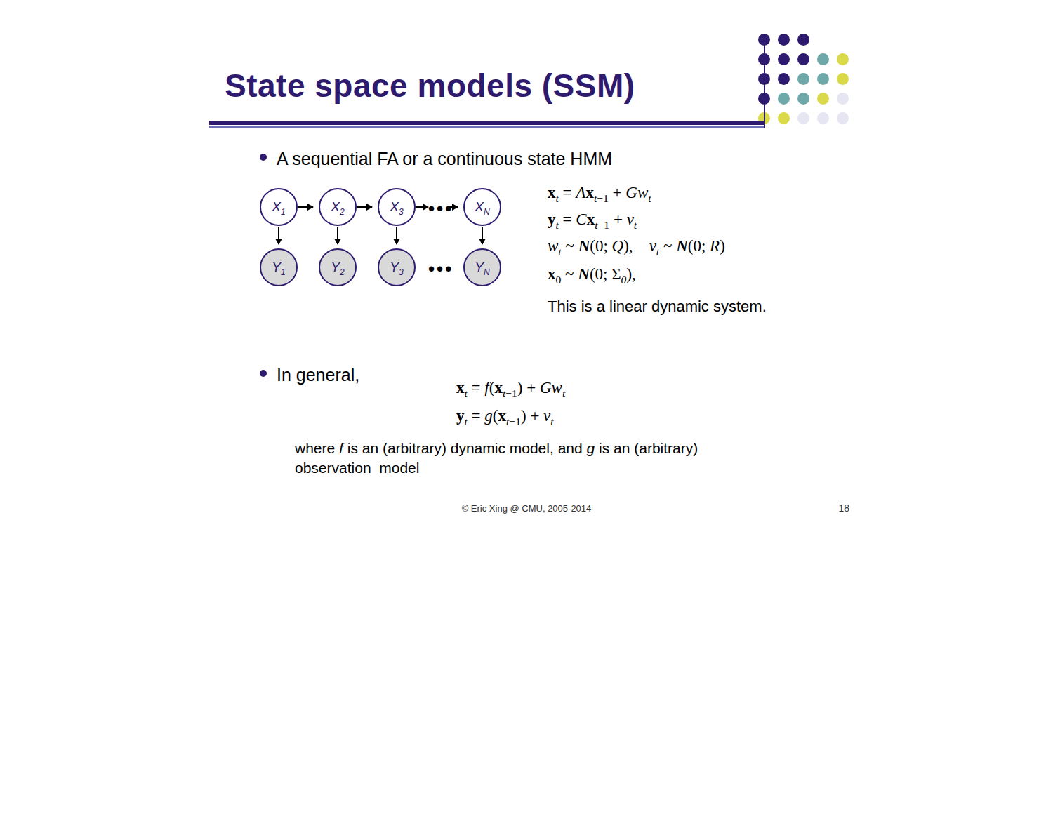State space models (SSM)
A sequential FA or a continuous state HMM
X1
X2
X3
XN
Y1
Y2
Y3
YN
•••
•••
xt = Axt−1 + Gwt
yt = Cxt−1 + vt
wt ~ N(0; Q), vt ~ N(0; R)
x0 ~ N(0; Σ0),
This is a linear dynamic system.
In general,
xt = f(xt−1) + Gwt
yt = g(xt−1) + vt
where f is an (arbitrary) dynamic model, and g is an (arbitrary) observation model
© Eric Xing @ CMU, 2005-2014
18